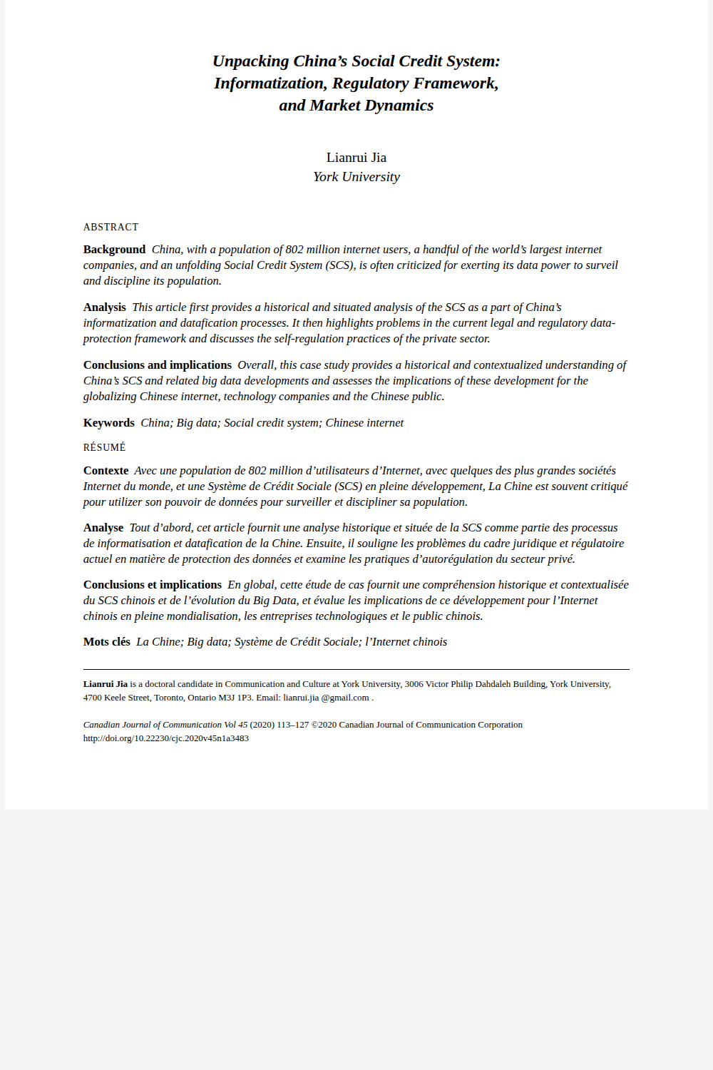Unpacking China’s Social Credit System:
Informatization, Regulatory Framework,
and Market Dynamics
Lianrui Jia
York University
ABSTRACT
Background China, with a population of 802 million internet users, a handful of the world’s largest internet companies, and an unfolding Social Credit System (SCS), is often criticized for exerting its data power to surveil and discipline its population.
Analysis This article first provides a historical and situated analysis of the SCS as a part of China’s informatization and datafication processes. It then highlights problems in the current legal and regulatory data-protection framework and discusses the self-regulation practices of the private sector.
Conclusions and implications Overall, this case study provides a historical and contextualized understanding of China’s SCS and related big data developments and assesses the implications of these development for the globalizing Chinese internet, technology companies and the Chinese public.
Keywords China; Big data; Social credit system; Chinese internet
RÉSUMÉ
Contexte Avec une population de 802 million d’utilisateurs d’Internet, avec quelques des plus grandes sociétés Internet du monde, et une Système de Crédit Sociale (SCS) en pleine développement, La Chine est souvent critiqué pour utilizer son pouvoir de données pour surveiller et discipliner sa population.
Analyse Tout d’abord, cet article fournit une analyse historique et située de la SCS comme partie des processus de informatisation et datafication de la Chine. Ensuite, il souligne les problèmes du cadre juridique et régulatoire actuel en matière de protection des données et examine les pratiques d’autorégulation du secteur privé.
Conclusions et implications En global, cette étude de cas fournit une compréhension historique et contextualisée du SCS chinois et de l’évolution du Big Data, et évalue les implications de ce développement pour l’Internet chinois en pleine mondialisation, les entreprises technologiques et le public chinois.
Mots clés La Chine; Big data; Système de Crédit Sociale; l’Internet chinois
Lianrui Jia is a doctoral candidate in Communication and Culture at York University, 3006 Victor Philip Dahdaleh Building, York University, 4700 Keele Street, Toronto, Ontario M3J 1P3. Email: lianrui.jia @gmail.com .
Canadian Journal of Communication Vol 45 (2020) 113–127 ©2020 Canadian Journal of Communication Corporation http://doi.org/10.22230/cjc.2020v45n1a3483